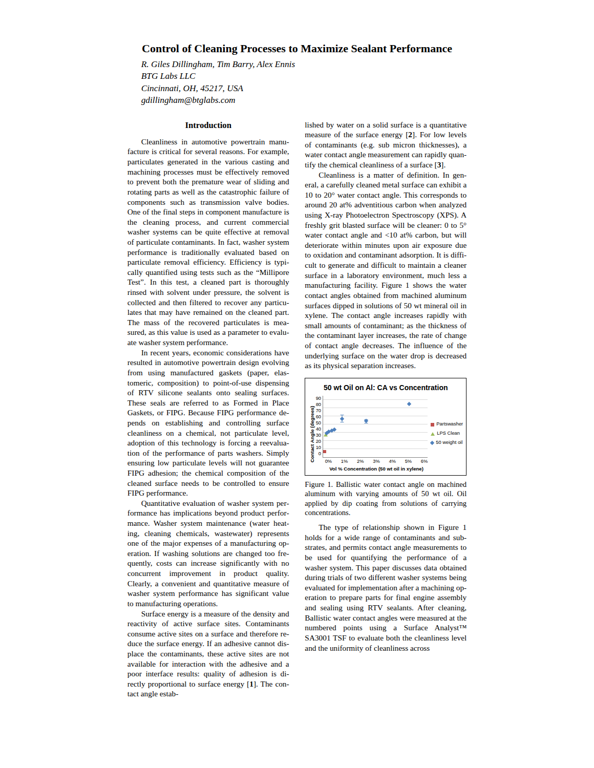Control of Cleaning Processes to Maximize Sealant Performance
R. Giles Dillingham, Tim Barry, Alex Ennis
BTG Labs LLC
Cincinnati, OH, 45217, USA
gdillingham@btglabs.com
Introduction
Cleanliness in automotive powertrain manufacture is critical for several reasons. For example, particulates generated in the various casting and machining processes must be effectively removed to prevent both the premature wear of sliding and rotating parts as well as the catastrophic failure of components such as transmission valve bodies. One of the final steps in component manufacture is the cleaning process, and current commercial washer systems can be quite effective at removal of particulate contaminants. In fact, washer system performance is traditionally evaluated based on particulate removal efficiency. Efficiency is typically quantified using tests such as the “Millipore Test”. In this test, a cleaned part is thoroughly rinsed with solvent under pressure, the solvent is collected and then filtered to recover any particulates that may have remained on the cleaned part. The mass of the recovered particulates is measured, as this value is used as a parameter to evaluate washer system performance.
In recent years, economic considerations have resulted in automotive powertrain design evolving from using manufactured gaskets (paper, elastomeric, composition) to point-of-use dispensing of RTV silicone sealants onto sealing surfaces. These seals are referred to as Formed in Place Gaskets, or FIPG. Because FIPG performance depends on establishing and controlling surface cleanliness on a chemical, not particulate level, adoption of this technology is forcing a reevaluation of the performance of parts washers. Simply ensuring low particulate levels will not guarantee FIPG adhesion; the chemical composition of the cleaned surface needs to be controlled to ensure FIPG performance.
Quantitative evaluation of washer system performance has implications beyond product performance. Washer system maintenance (water heating, cleaning chemicals, wastewater) represents one of the major expenses of a manufacturing operation. If washing solutions are changed too frequently, costs can increase significantly with no concurrent improvement in product quality. Clearly, a convenient and quantitative measure of washer system performance has significant value to manufacturing operations.
Surface energy is a measure of the density and reactivity of active surface sites. Contaminants consume active sites on a surface and therefore reduce the surface energy. If an adhesive cannot displace the contaminants, these active sites are not available for interaction with the adhesive and a poor interface results: quality of adhesion is directly proportional to surface energy [1]. The contact angle estab-
lished by water on a solid surface is a quantitative measure of the surface energy [2]. For low levels of contaminants (e.g. sub micron thicknesses), a water contact angle measurement can rapidly quantify the chemical cleanliness of a surface [3].
Cleanliness is a matter of definition. In general, a carefully cleaned metal surface can exhibit a 10 to 20° water contact angle. This corresponds to around 20 at% adventitious carbon when analyzed using X-ray Photoelectron Spectroscopy (XPS). A freshly grit blasted surface will be cleaner: 0 to 5° water contact angle and <10 at% carbon, but will deteriorate within minutes upon air exposure due to oxidation and contaminant adsorption. It is difficult to generate and difficult to maintain a cleaner surface in a laboratory environment, much less a manufacturing facility. Figure 1 shows the water contact angles obtained from machined aluminum surfaces dipped in solutions of 50 wt mineral oil in xylene. The contact angle increases rapidly with small amounts of contaminant; as the thickness of the contaminant layer increases, the rate of change of contact angle decreases. The influence of the underlying surface on the water drop is decreased as its physical separation increases.
50 wt Oil on Al: CA vs Concentration
Contact Angle (degrees)
9080706050403020100
0% 1% 2% 3% 4% 5% 6%
Vol % Concentration (50 wt oil in xylene)
Partswasher
LPS Clean
50 weight oil
Figure 1. Ballistic water contact angle on machined aluminum with varying amounts of 50 wt oil. Oil applied by dip coating from solutions of carrying concentrations.
The type of relationship shown in Figure 1 holds for a wide range of contaminants and substrates, and permits contact angle measurements to be used for quantifying the performance of a washer system. This paper discusses data obtained during trials of two different washer systems being evaluated for implementation after a machining operation to prepare parts for final engine assembly and sealing using RTV sealants. After cleaning, Ballistic water contact angles were measured at the numbered points using a Surface Analyst™ SA3001 TSF to evaluate both the cleanliness level and the uniformity of cleanliness across